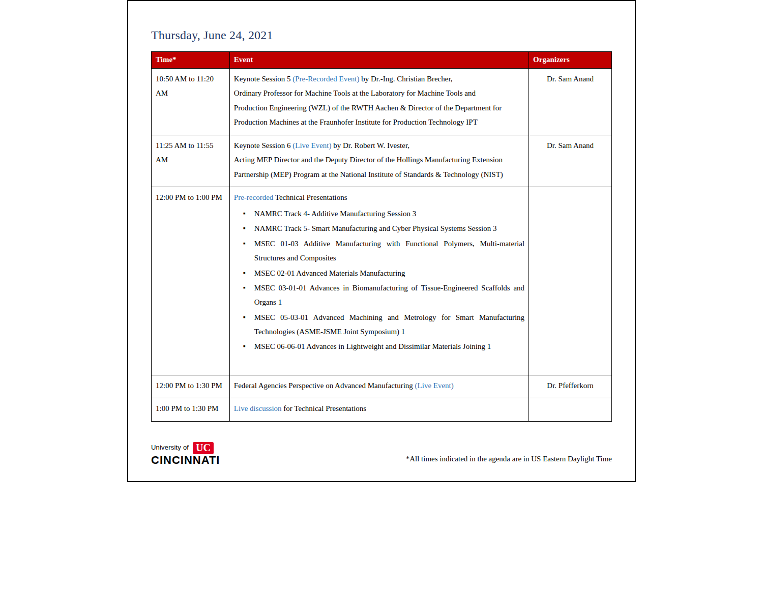Thursday, June 24, 2021
| Time* | Event | Organizers |
| --- | --- | --- |
| 10:50 AM to 11:20 AM | Keynote Session 5 (Pre-Recorded Event) by Dr.-Ing. Christian Brecher, Ordinary Professor for Machine Tools at the Laboratory for Machine Tools and Production Engineering (WZL) of the RWTH Aachen & Director of the Department for Production Machines at the Fraunhofer Institute for Production Technology IPT | Dr. Sam Anand |
| 11:25 AM to 11:55 AM | Keynote Session 6 (Live Event) by Dr. Robert W. Ivester, Acting MEP Director and the Deputy Director of the Hollings Manufacturing Extension Partnership (MEP) Program at the National Institute of Standards & Technology (NIST) | Dr. Sam Anand |
| 12:00 PM to 1:00 PM | Pre-recorded Technical Presentations NAMRC Track 4- Additive Manufacturing Session 3 NAMRC Track 5- Smart Manufacturing and Cyber Physical Systems Session 3 MSEC 01-03 Additive Manufacturing with Functional Polymers, Multi-material Structures and Composites MSEC 02-01 Advanced Materials Manufacturing MSEC 03-01-01 Advances in Biomanufacturing of Tissue-Engineered Scaffolds and Organs 1 MSEC 05-03-01 Advanced Machining and Metrology for Smart Manufacturing Technologies (ASME-JSME Joint Symposium) 1 MSEC 06-06-01 Advances in Lightweight and Dissimilar Materials Joining 1 | |
| 12:00 PM to 1:30 PM | Federal Agencies Perspective on Advanced Manufacturing (Live Event) | Dr. Pfefferkorn |
| 1:00 PM to 1:30 PM | Live discussion for Technical Presentations | |
University of UC
CINCINNATI
*All times indicated in the agenda are in US Eastern Daylight Time